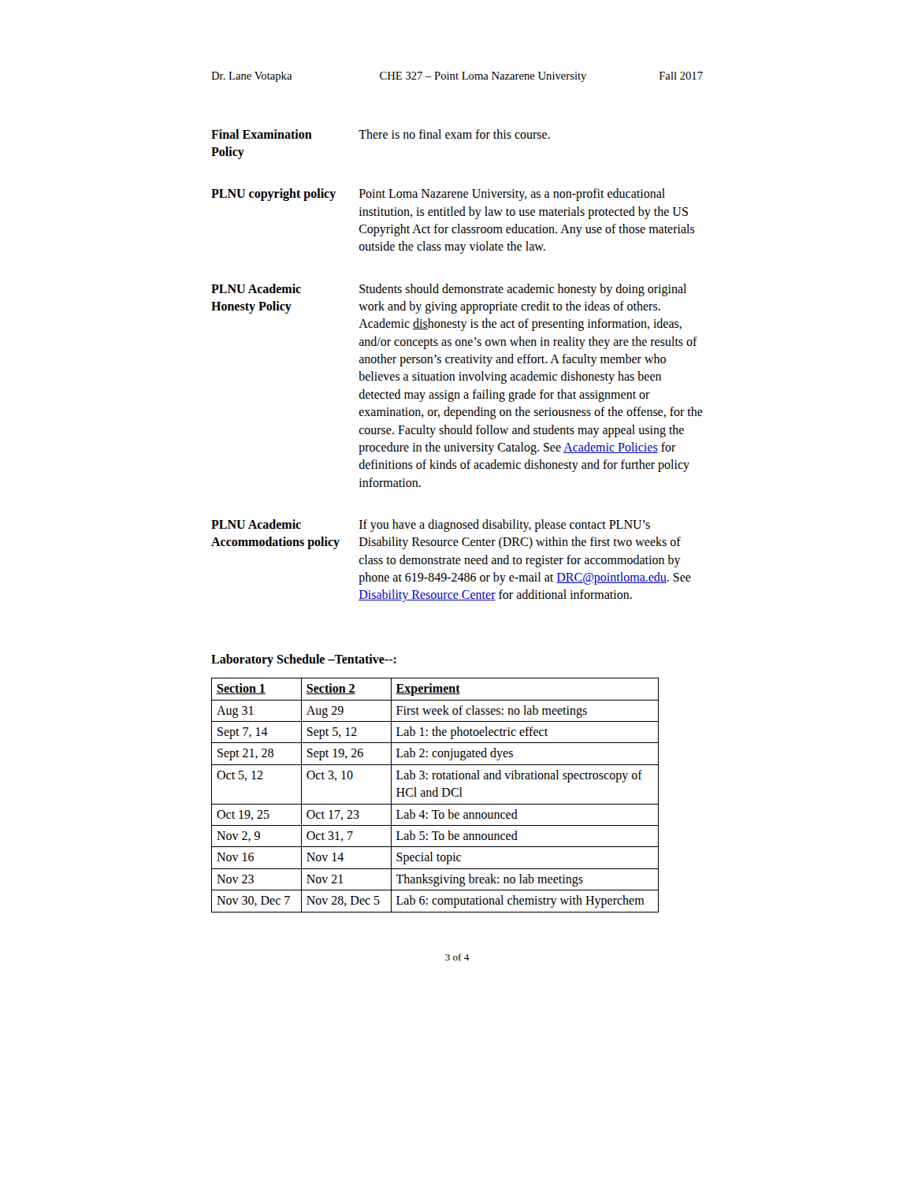Dr. Lane Votapka
CHE 327 – Point Loma Nazarene University
Fall 2017
| Final Examination Policy | There is no final exam for this course. |
| PLNU copyright policy | Point Loma Nazarene University, as a non-profit educational institution, is entitled by law to use materials protected by the US Copyright Act for classroom education. Any use of those materials outside the class may violate the law. |
| PLNU Academic Honesty Policy | Students should demonstrate academic honesty by doing original work and by giving appropriate credit to the ideas of others. Academic dis honesty is the act of presenting information, ideas, and/or concepts as one’s own when in reality they are the results of another person’s creativity and effort. A faculty member who believes a situation involving academic dishonesty has been detected may assign a failing grade for that assignment or examination, or, depending on the seriousness of the offense, for the course. Faculty should follow and students may appeal using the procedure in the university Catalog. See Academic Policies for definitions of kinds of academic dishonesty and for further policy information. |
| PLNU Academic Accommodations policy | If you have a diagnosed disability, please contact PLNU’s Disability Resource Center (DRC) within the first two weeks of class to demonstrate need and to register for accommodation by phone at 619-849-2486 or by e-mail at DRC@pointloma.edu . See Disability Resource Center for additional information. |
Laboratory Schedule –Tentative--:
| Section 1 | Section 2 | Experiment |
| --- | --- | --- |
| Aug 31 | Aug 29 | First week of classes: no lab meetings |
| Sept 7, 14 | Sept 5, 12 | Lab 1: the photoelectric effect |
| Sept 21, 28 | Sept 19, 26 | Lab 2: conjugated dyes |
| Oct 5, 12 | Oct 3, 10 | Lab 3: rotational and vibrational spectroscopy of HCl and DCl |
| Oct 19, 25 | Oct 17, 23 | Lab 4: To be announced |
| Nov 2, 9 | Oct 31, 7 | Lab 5: To be announced |
| Nov 16 | Nov 14 | Special topic |
| Nov 23 | Nov 21 | Thanksgiving break: no lab meetings |
| Nov 30, Dec 7 | Nov 28, Dec 5 | Lab 6: computational chemistry with Hyperchem |
3 of 4